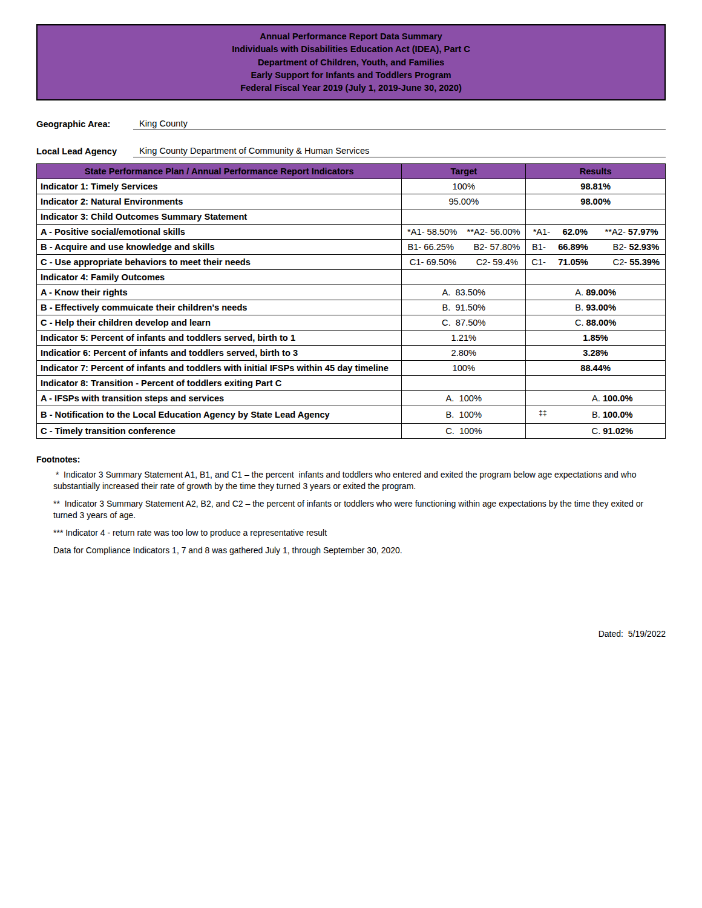Annual Performance Report Data Summary
Individuals with Disabilities Education Act (IDEA), Part C
Department of Children, Youth, and Families
Early Support for Infants and Toddlers Program
Federal Fiscal Year 2019 (July 1, 2019-June 30, 2020)
| Geographic Area: | King County |
| Local Lead Agency | King County Department of Community & Human Services |
| State Performance Plan / Annual Performance Report Indicators | Target | Results |
| --- | --- | --- |
| Indicator 1: Timely Services | 100% | 98.81% |
| Indicator 2: Natural Environments | 95.00% | 98.00% |
| Indicator 3: Child Outcomes Summary Statement | | |
| A - Positive social/emotional skills | *A1- 58.50% **A2- 56.00% | *A1- 62.0% **A2- 57.97% |
| B - Acquire and use knowledge and skills | B1- 66.25% B2- 57.80% | B1- 66.89% B2- 52.93% |
| C - Use appropriate behaviors to meet their needs | C1- 69.50% C2- 59.4% | C1- 71.05% C2- 55.39% |
| Indicator 4: Family Outcomes | | |
| A - Know their rights | A. 83.50% | A. 89.00% |
| B - Effectively commuicate their children's needs | B. 91.50% | B. 93.00% |
| C - Help their children develop and learn | C. 87.50% | C. 88.00% |
| Indicator 5: Percent of infants and toddlers served, birth to 1 | 1.21% | 1.85% |
| Indicatior 6: Percent of infants and toddlers served, birth to 3 | 2.80% | 3.28% |
| Indicator 7: Percent of infants and toddlers with initial IFSPs within 45 day timeline | 100% | 88.44% |
| Indicator 8: Transition - Percent of toddlers exiting Part C | | |
| A - IFSPs with transition steps and services | A. 100% | | A. 100.0% |
| B - Notification to the Local Education Agency by State Lead Agency | B. 100% | ‡‡ | B. 100.0% |
| C - Timely transition conference | C. 100% | | C. 91.02% |
Footnotes:
* Indicator 3 Summary Statement A1, B1, and C1 – the percent infants and toddlers who entered and exited the program below age expectations and who substantially increased their rate of growth by the time they turned 3 years or exited the program.
** Indicator 3 Summary Statement A2, B2, and C2 – the percent of infants or toddlers who were functioning within age expectations by the time they exited or turned 3 years of age.
*** Indicator 4 - return rate was too low to produce a representative result
Data for Compliance Indicators 1, 7 and 8 was gathered July 1, through September 30, 2020.
Dated: 5/19/2022